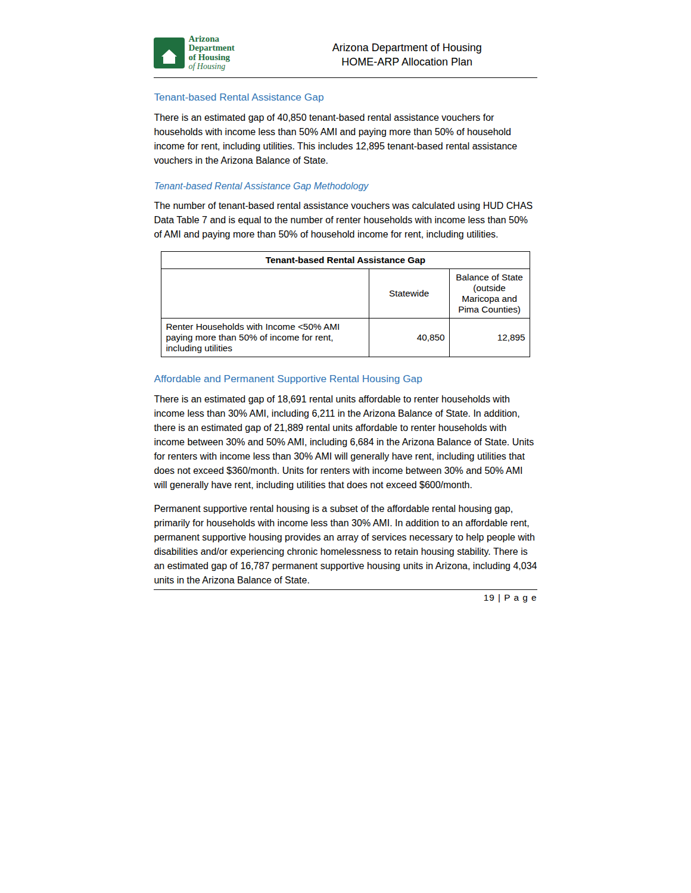ADOH
Arizona
Department
of Housing
of Housing
Arizona Department of Housing
HOME-ARP Allocation Plan
Tenant-based Rental Assistance Gap
There is an estimated gap of 40,850 tenant-based rental assistance vouchers for households with income less than 50% AMI and paying more than 50% of household income for rent, including utilities. This includes 12,895 tenant-based rental assistance vouchers in the Arizona Balance of State.
Tenant-based Rental Assistance Gap Methodology
The number of tenant-based rental assistance vouchers was calculated using HUD CHAS Data Table 7 and is equal to the number of renter households with income less than 50% of AMI and paying more than 50% of household income for rent, including utilities.
Tenant-based Rental Assistance Gap
| | Statewide | Balance of State (outside Maricopa and Pima Counties) |
| --- | --- | --- |
| Renter Households with Income <50% AMI paying more than 50% of income for rent, including utilities | 40,850 | 12,895 |
Affordable and Permanent Supportive Rental Housing Gap
There is an estimated gap of 18,691 rental units affordable to renter households with income less than 30% AMI, including 6,211 in the Arizona Balance of State. In addition, there is an estimated gap of 21,889 rental units affordable to renter households with income between 30% and 50% AMI, including 6,684 in the Arizona Balance of State. Units for renters with income less than 30% AMI will generally have rent, including utilities that does not exceed $360/month. Units for renters with income between 30% and 50% AMI will generally have rent, including utilities that does not exceed $600/month.
Permanent supportive rental housing is a subset of the affordable rental housing gap, primarily for households with income less than 30% AMI. In addition to an affordable rent, permanent supportive housing provides an array of services necessary to help people with disabilities and/or experiencing chronic homelessness to retain housing stability. There is an estimated gap of 16,787 permanent supportive housing units in Arizona, including 4,034 units in the Arizona Balance of State.
19 | P a g e